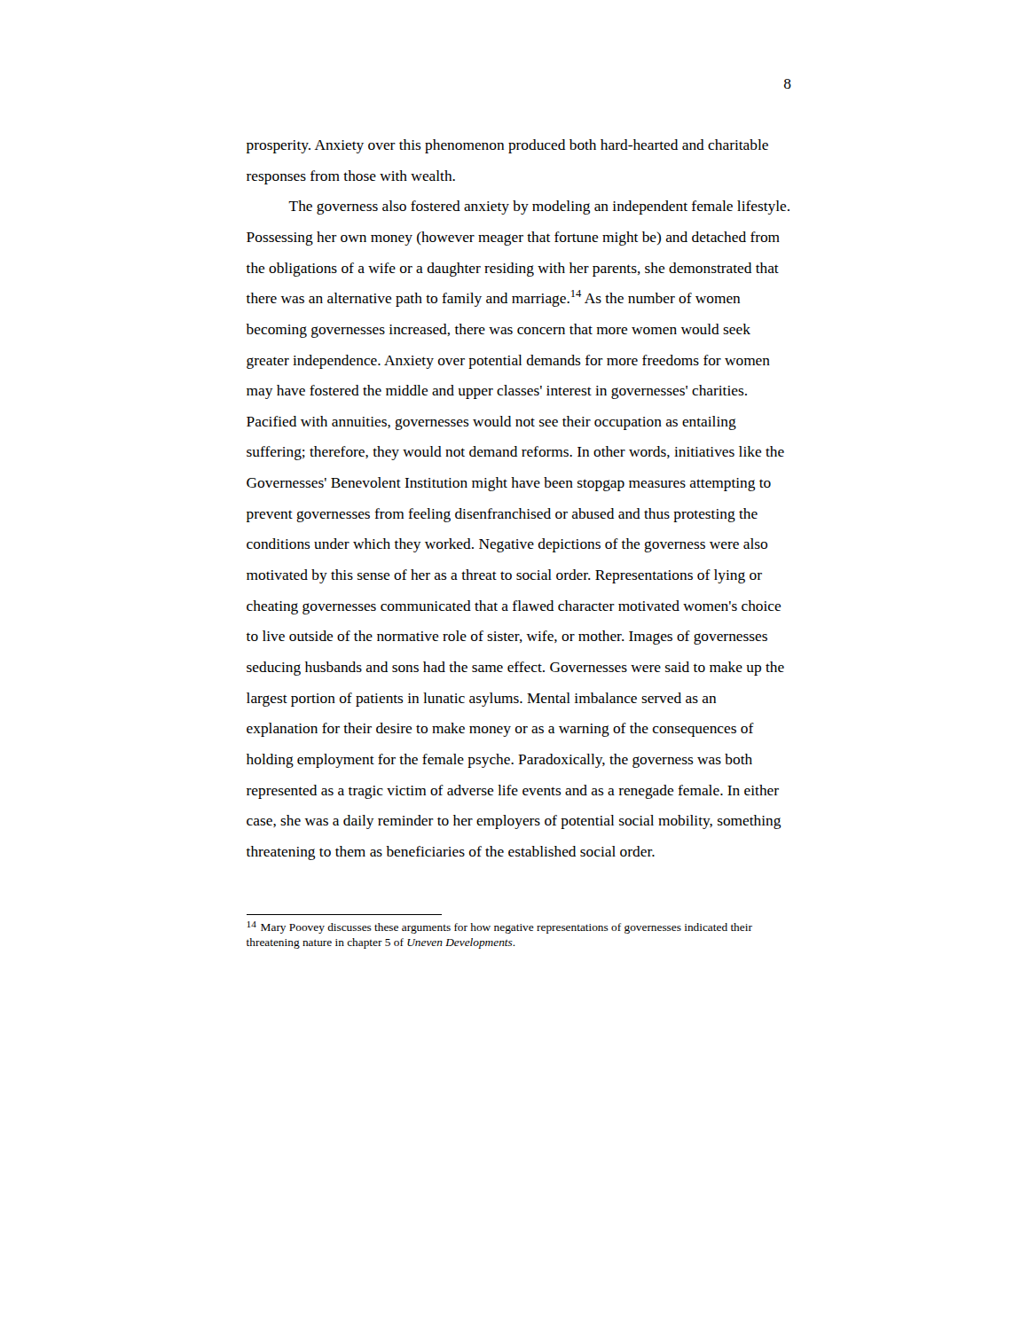8
prosperity. Anxiety over this phenomenon produced both hard-hearted and charitable responses from those with wealth.
The governess also fostered anxiety by modeling an independent female lifestyle. Possessing her own money (however meager that fortune might be) and detached from the obligations of a wife or a daughter residing with her parents, she demonstrated that there was an alternative path to family and marriage.14 As the number of women becoming governesses increased, there was concern that more women would seek greater independence. Anxiety over potential demands for more freedoms for women may have fostered the middle and upper classes' interest in governesses' charities. Pacified with annuities, governesses would not see their occupation as entailing suffering; therefore, they would not demand reforms. In other words, initiatives like the Governesses' Benevolent Institution might have been stopgap measures attempting to prevent governesses from feeling disenfranchised or abused and thus protesting the conditions under which they worked. Negative depictions of the governess were also motivated by this sense of her as a threat to social order. Representations of lying or cheating governesses communicated that a flawed character motivated women's choice to live outside of the normative role of sister, wife, or mother. Images of governesses seducing husbands and sons had the same effect. Governesses were said to make up the largest portion of patients in lunatic asylums. Mental imbalance served as an explanation for their desire to make money or as a warning of the consequences of holding employment for the female psyche. Paradoxically, the governess was both represented as a tragic victim of adverse life events and as a renegade female. In either case, she was a daily reminder to her employers of potential social mobility, something threatening to them as beneficiaries of the established social order.
14 Mary Poovey discusses these arguments for how negative representations of governesses indicated their threatening nature in chapter 5 of Uneven Developments.